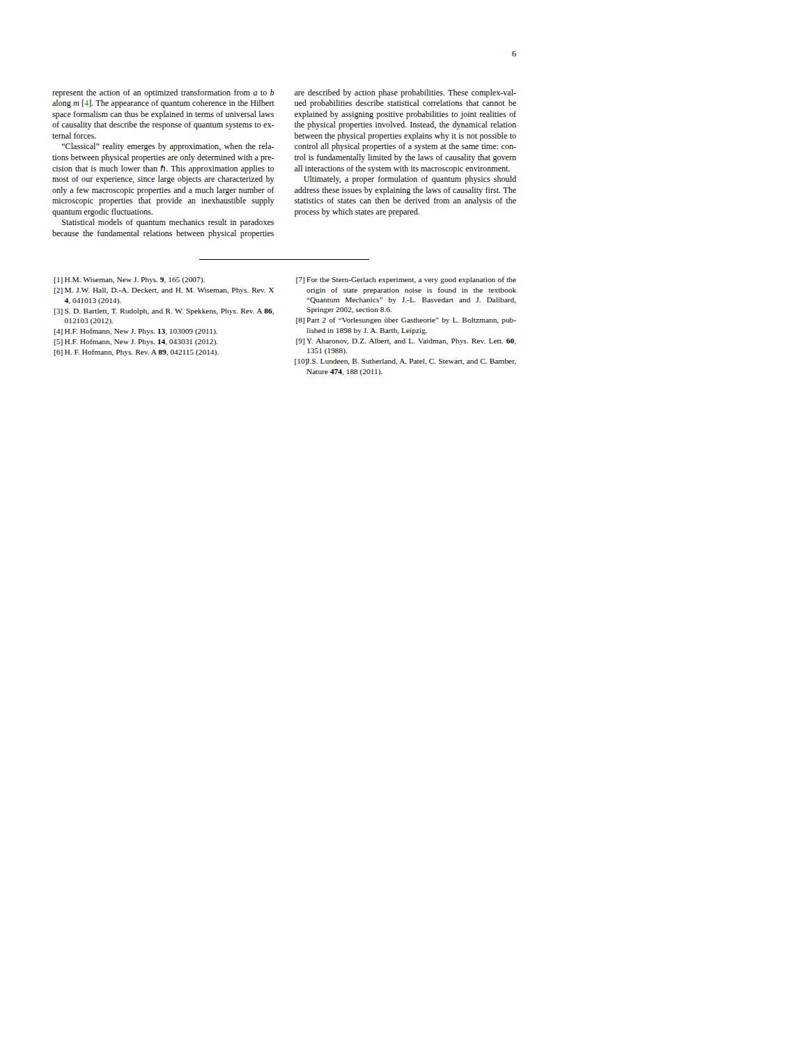6
represent the action of an optimized transformation from a to b along m [4]. The appearance of quantum coherence in the Hilbert space formalism can thus be explained in terms of universal laws of causality that describe the response of quantum systems to external forces.
“Classical” reality emerges by approximation, when the relations between physical properties are only determined with a precision that is much lower than ℏ. This approximation applies to most of our experience, since large objects are characterized by only a few macroscopic properties and a much larger number of microscopic properties that provide an inexhaustible supply quantum ergodic fluctuations.
Statistical models of quantum mechanics result in paradoxes because the fundamental relations between physical properties are described by action phase probabilities. These complex-valued probabilities describe statistical correlations that cannot be explained by assigning positive probabilities to joint realities of the physical properties involved. Instead, the dynamical relation between the physical properties explains why it is not possible to control all physical properties of a system at the same time: control is fundamentally limited by the laws of causality that govern all interactions of the system with its macroscopic environment.
Ultimately, a proper formulation of quantum physics should address these issues by explaining the laws of causality first. The statistics of states can then be derived from an analysis of the process by which states are prepared.
[1] H.M. Wiseman, New J. Phys. 9, 165 (2007).
[2] M. J.W. Hall, D.-A. Deckert, and H. M. Wiseman, Phys. Rev. X 4, 041013 (2014).
[3] S. D. Bartlett, T. Rudolph, and R. W. Spekkens, Phys. Rev. A 86, 012103 (2012).
[4] H.F. Hofmann, New J. Phys. 13, 103009 (2011).
[5] H.F. Hofmann, New J. Phys. 14, 043031 (2012).
[6] H. F. Hofmann, Phys. Rev. A 89, 042115 (2014).
[7] For the Stern-Gerlach experiment, a very good explanation of the origin of state preparation noise is found in the textbook “Quantum Mechanics” by J.-L. Basvedart and J. Dalibard, Springer 2002, section 8.6.
[8] Part 2 of “Vorlesungen über Gastheorie” by L. Boltzmann, published in 1898 by J. A. Barth, Leipzig.
[9] Y. Aharonov, D.Z. Albert, and L. Vaidman, Phys. Rev. Lett. 60, 1351 (1988).
[10] J.S. Lundeen, B. Sutherland, A. Patel, C. Stewart, and C. Bamber, Nature 474, 188 (2011).